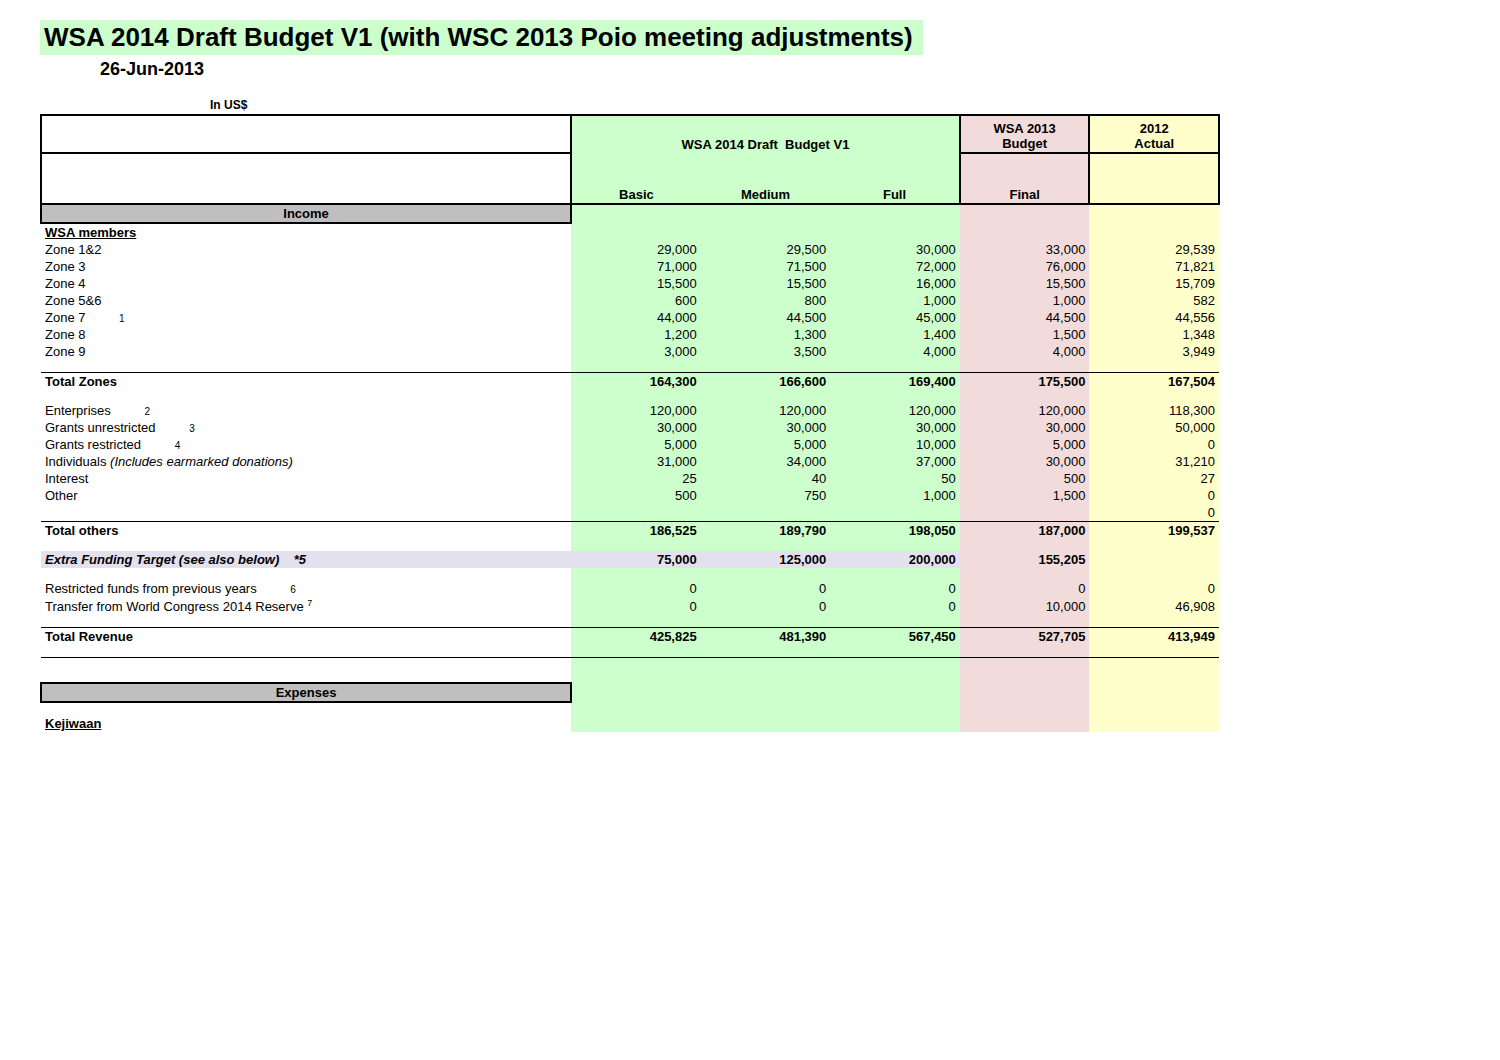WSA 2014 Draft Budget V1 (with WSC 2013 Poio meeting adjustments)
26-Jun-2013
In US$
| | WSA 2014 Draft Budget V1 | WSA 2013 Budget | 2012 Actual |
| | Basic | Medium | Full | Final | |
| Income | | | | | |
| WSA members | | | | | |
| Zone 1&2 | 29,000 | 29,500 | 30,000 | 33,000 | 29,539 |
| Zone 3 | 71,000 | 71,500 | 72,000 | 76,000 | 71,821 |
| Zone 4 | 15,500 | 15,500 | 16,000 | 15,500 | 15,709 |
| Zone 5&6 | 600 | 800 | 1,000 | 1,000 | 582 |
| Zone 7 1 | 44,000 | 44,500 | 45,000 | 44,500 | 44,556 |
| Zone 8 | 1,200 | 1,300 | 1,400 | 1,500 | 1,348 |
| Zone 9 | 3,000 | 3,500 | 4,000 | 4,000 | 3,949 |
| Total Zones | 164,300 | 166,600 | 169,400 | 175,500 | 167,504 |
| Enterprises 2 | 120,000 | 120,000 | 120,000 | 120,000 | 118,300 |
| Grants unrestricted 3 | 30,000 | 30,000 | 30,000 | 30,000 | 50,000 |
| Grants restricted 4 | 5,000 | 5,000 | 10,000 | 5,000 | 0 |
| Individuals (Includes earmarked donations) | 31,000 | 34,000 | 37,000 | 30,000 | 31,210 |
| Interest | 25 | 40 | 50 | 500 | 27 |
| Other | 500 | 750 | 1,000 | 1,500 | 0 |
| | | | | | 0 |
| Total others | 186,525 | 189,790 | 198,050 | 187,000 | 199,537 |
| Extra Funding Target (see also below) *5 | 75,000 | 125,000 | 200,000 | 155,205 | |
| Restricted funds from previous years 6 | 0 | 0 | 0 | 0 | 0 |
| Transfer from World Congress 2014 Reserve 7 | 0 | 0 | 0 | 10,000 | 46,908 |
| Total Revenue | 425,825 | 481,390 | 567,450 | 527,705 | 413,949 |
| Expenses | | | | | |
| Kejiwaan | | | | | |